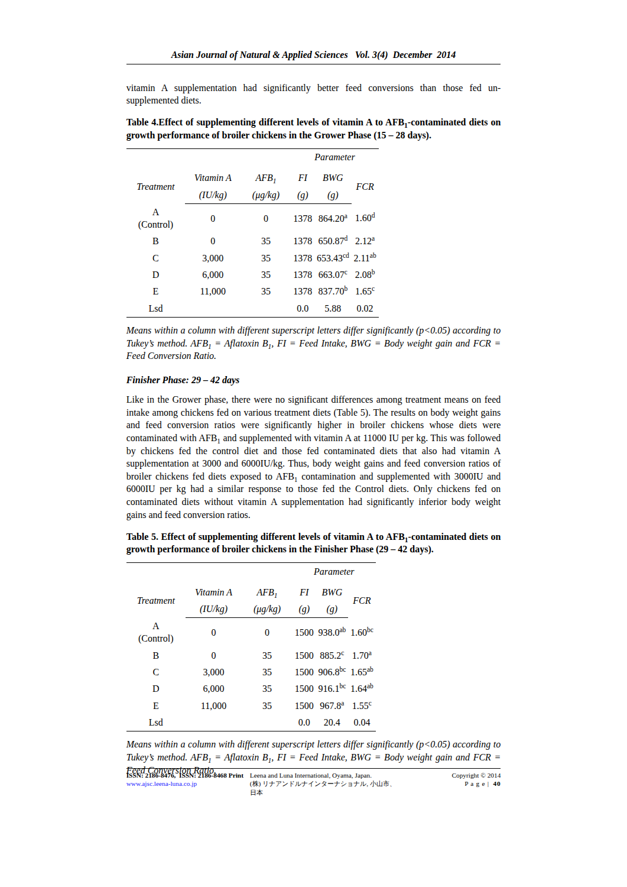Asian Journal of Natural & Applied Sciences Vol. 3(4) December 2014
vitamin A supplementation had significantly better feed conversions than those fed un-supplemented diets.
Table 4.Effect of supplementing different levels of vitamin A to AFB1-contaminated diets on growth performance of broiler chickens in the Grower Phase (15 – 28 days).
| | | | Parameter |
| Treatment | Vitamin A | AFB 1 | FI | BWG | FCR |
| (IU/kg) | (μg/kg) | (g) | (g) |
| A (Control) | 0 | 0 | 1378 | 864.20 a | 1.60 d |
| B | 0 | 35 | 1378 | 650.87 d | 2.12 a |
| C | 3,000 | 35 | 1378 | 653.43 cd | 2.11 ab |
| D | 6,000 | 35 | 1378 | 663.07 c | 2.08 b |
| E | 11,000 | 35 | 1378 | 837.70 b | 1.65 c |
| Lsd | | | 0.0 | 5.88 | 0.02 |
Means within a column with different superscript letters differ significantly (p<0.05) according to Tukey’s method. AFB1 = Aflatoxin B1, FI = Feed Intake, BWG = Body weight gain and FCR = Feed Conversion Ratio.
Finisher Phase: 29 – 42 days
Like in the Grower phase, there were no significant differences among treatment means on feed intake among chickens fed on various treatment diets (Table 5). The results on body weight gains and feed conversion ratios were significantly higher in broiler chickens whose diets were contaminated with AFB1 and supplemented with vitamin A at 11000 IU per kg. This was followed by chickens fed the control diet and those fed contaminated diets that also had vitamin A supplementation at 3000 and 6000IU/kg. Thus, body weight gains and feed conversion ratios of broiler chickens fed diets exposed to AFB1 contamination and supplemented with 3000IU and 6000IU per kg had a similar response to those fed the Control diets. Only chickens fed on contaminated diets without vitamin A supplementation had significantly inferior body weight gains and feed conversion ratios.
Table 5. Effect of supplementing different levels of vitamin A to AFB1-contaminated diets on growth performance of broiler chickens in the Finisher Phase (29 – 42 days).
| | | | Parameter |
| Treatment | Vitamin A | AFB 1 | FI | BWG | FCR |
| (IU/kg) | (μg/kg) | (g) | (g) |
| A (Control) | 0 | 0 | 1500 | 938.0 ab | 1.60 bc |
| B | 0 | 35 | 1500 | 885.2 c | 1.70 a |
| C | 3,000 | 35 | 1500 | 906.8 bc | 1.65 ab |
| D | 6,000 | 35 | 1500 | 916.1 bc | 1.64 ab |
| E | 11,000 | 35 | 1500 | 967.8 a | 1.55 c |
| Lsd | | | 0.0 | 20.4 | 0.04 |
Means within a column with different superscript letters differ significantly (p<0.05) according to Tukey’s method. AFB1 = Aflatoxin B1, FI = Feed Intake, BWG = Body weight gain and FCR = Feed Conversion Ratio.
| ISSN: 2186-8476, ISSN: 2186-8468 Print www.ajsc.leena-luna.co.jp | Leena and Luna International, Oyama, Japan. (株) リナアンドルナインターナショナル, 小山市、日本 | Copyright © 2014 P a g e / 40 |